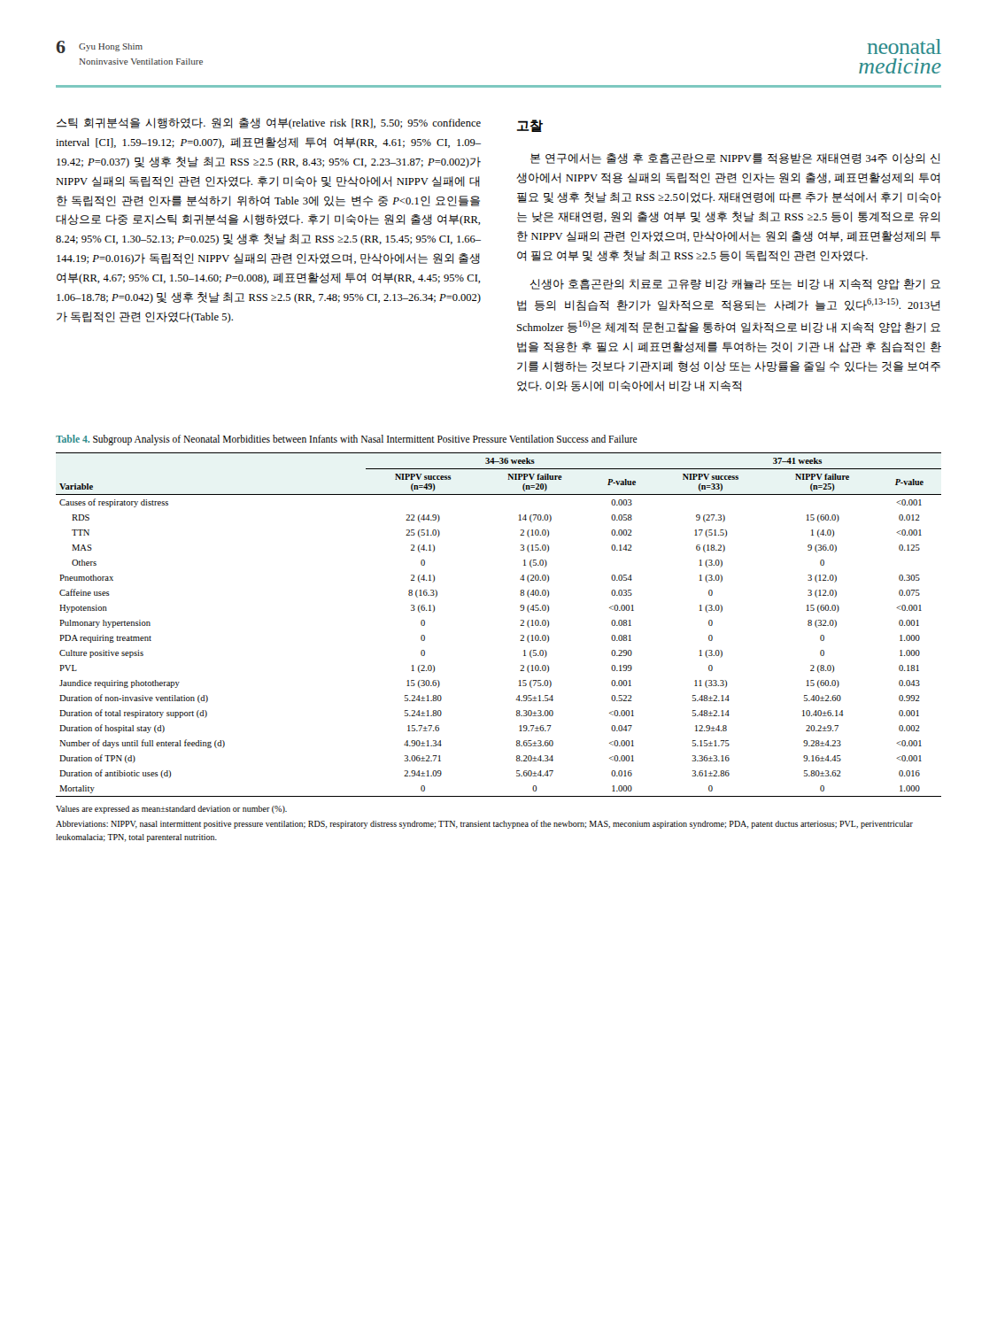6
Gyu Hong Shim
Noninvasive Ventilation Failure
neonatal medicine
스틱 회귀분석을 시행하였다. 원외 출생 여부(relative risk [RR], 5.50; 95% confidence interval [CI], 1.59–19.12; P=0.007), 폐표면활성제 투여 여부(RR, 4.61; 95% CI, 1.09–19.42; P=0.037) 및 생후 첫날 최고 RSS ≥2.5 (RR, 8.43; 95% CI, 2.23–31.87; P=0.002)가 NIPPV 실패의 독립적인 관련 인자였다. 후기 미숙아 및 만삭아에서 NIPPV 실패에 대한 독립적인 관련 인자를 분석하기 위하여 Table 3에 있는 변수 중 P<0.1인 요인들을 대상으로 다중 로지스틱 회귀분석을 시행하였다. 후기 미숙아는 원외 출생 여부(RR, 8.24; 95% CI, 1.30–52.13; P=0.025) 및 생후 첫날 최고 RSS ≥2.5 (RR, 15.45; 95% CI, 1.66–144.19; P=0.016)가 독립적인 NIPPV 실패의 관련 인자였으며, 만삭아에서는 원외 출생 여부(RR, 4.67; 95% CI, 1.50–14.60; P=0.008), 폐표면활성제 투여 여부(RR, 4.45; 95% CI, 1.06–18.78; P=0.042) 및 생후 첫날 최고 RSS ≥2.5 (RR, 7.48; 95% CI, 2.13–26.34; P=0.002)가 독립적인 관련 인자였다(Table 5).
고찰
본 연구에서는 출생 후 호흡곤란으로 NIPPV를 적용받은 재태연령 34주 이상의 신생아에서 NIPPV 적용 실패의 독립적인 관련 인자는 원외 출생, 폐표면활성제의 투여 필요 및 생후 첫날 최고 RSS ≥2.5이었다. 재태연령에 따른 추가 분석에서 후기 미숙아는 낮은 재태연령, 원외 출생 여부 및 생후 첫날 최고 RSS ≥2.5 등이 통계적으로 유의한 NIPPV 실패의 관련 인자였으며, 만삭아에서는 원외 출생 여부, 폐표면활성제의 투여 필요 여부 및 생후 첫날 최고 RSS ≥2.5 등이 독립적인 관련 인자였다.
신생아 호흡곤란의 치료로 고유량 비강 캐뉼라 또는 비강 내 지속적 양압 환기 요법 등의 비침습적 환기가 일차적으로 적용되는 사례가 늘고 있다6,13-15). 2013년 Schmolzer 등16)은 체계적 문헌고찰을 통하여 일차적으로 비강 내 지속적 양압 환기 요법을 적용한 후 필요 시 폐표면활성제를 투여하는 것이 기관 내 삽관 후 침습적인 환기를 시행하는 것보다 기관지폐 형성 이상 또는 사망률을 줄일 수 있다는 것을 보여주었다. 이와 동시에 미숙아에서 비강 내 지속적
Table 4. Subgroup Analysis of Neonatal Morbidities between Infants with Nasal Intermittent Positive Pressure Ventilation Success and Failure
| Variable | 34–36 weeks | 37–41 weeks |
| --- | --- | --- |
| NIPPV success (n=49) | NIPPV failure (n=20) | P -value | NIPPV success (n=33) | NIPPV failure (n=25) | P -value |
| Causes of respiratory distress | | | 0.003 | | | <0.001 |
| RDS | 22 (44.9) | 14 (70.0) | 0.058 | 9 (27.3) | 15 (60.0) | 0.012 |
| TTN | 25 (51.0) | 2 (10.0) | 0.002 | 17 (51.5) | 1 (4.0) | <0.001 |
| MAS | 2 (4.1) | 3 (15.0) | 0.142 | 6 (18.2) | 9 (36.0) | 0.125 |
| Others | 0 | 1 (5.0) | | 1 (3.0) | 0 | |
| Pneumothorax | 2 (4.1) | 4 (20.0) | 0.054 | 1 (3.0) | 3 (12.0) | 0.305 |
| Caffeine uses | 8 (16.3) | 8 (40.0) | 0.035 | 0 | 3 (12.0) | 0.075 |
| Hypotension | 3 (6.1) | 9 (45.0) | <0.001 | 1 (3.0) | 15 (60.0) | <0.001 |
| Pulmonary hypertension | 0 | 2 (10.0) | 0.081 | 0 | 8 (32.0) | 0.001 |
| PDA requiring treatment | 0 | 2 (10.0) | 0.081 | 0 | 0 | 1.000 |
| Culture positive sepsis | 0 | 1 (5.0) | 0.290 | 1 (3.0) | 0 | 1.000 |
| PVL | 1 (2.0) | 2 (10.0) | 0.199 | 0 | 2 (8.0) | 0.181 |
| Jaundice requiring phototherapy | 15 (30.6) | 15 (75.0) | 0.001 | 11 (33.3) | 15 (60.0) | 0.043 |
| Duration of non-invasive ventilation (d) | 5.24±1.80 | 4.95±1.54 | 0.522 | 5.48±2.14 | 5.40±2.60 | 0.992 |
| Duration of total respiratory support (d) | 5.24±1.80 | 8.30±3.00 | <0.001 | 5.48±2.14 | 10.40±6.14 | 0.001 |
| Duration of hospital stay (d) | 15.7±7.6 | 19.7±6.7 | 0.047 | 12.9±4.8 | 20.2±9.7 | 0.002 |
| Number of days until full enteral feeding (d) | 4.90±1.34 | 8.65±3.60 | <0.001 | 5.15±1.75 | 9.28±4.23 | <0.001 |
| Duration of TPN (d) | 3.06±2.71 | 8.20±4.34 | <0.001 | 3.36±3.16 | 9.16±4.45 | <0.001 |
| Duration of antibiotic uses (d) | 2.94±1.09 | 5.60±4.47 | 0.016 | 3.61±2.86 | 5.80±3.62 | 0.016 |
| Mortality | 0 | 0 | 1.000 | 0 | 0 | 1.000 |
Values are expressed as mean±standard deviation or number (%).
Abbreviations: NIPPV, nasal intermittent positive pressure ventilation; RDS, respiratory distress syndrome; TTN, transient tachypnea of the newborn; MAS, meconium aspiration syndrome; PDA, patent ductus arteriosus; PVL, periventricular leukomalacia; TPN, total parenteral nutrition.